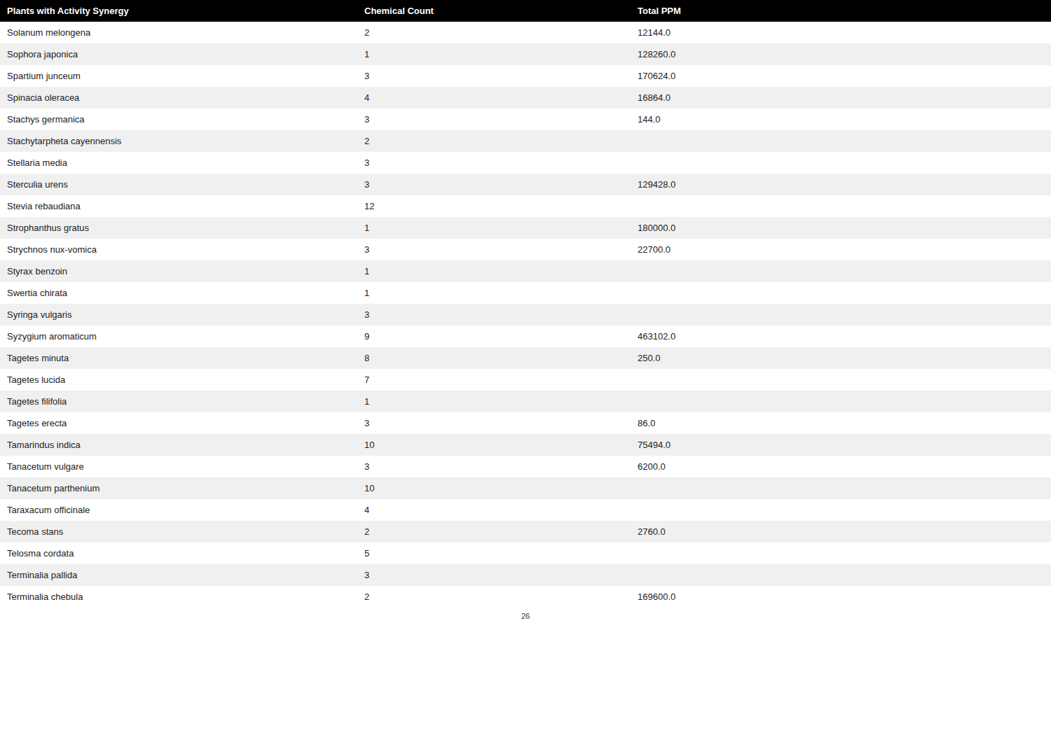| Plants with Activity Synergy | Chemical Count | Total PPM |
| --- | --- | --- |
| Solanum melongena | 2 | 12144.0 |
| Sophora japonica | 1 | 128260.0 |
| Spartium junceum | 3 | 170624.0 |
| Spinacia oleracea | 4 | 16864.0 |
| Stachys germanica | 3 | 144.0 |
| Stachytarpheta cayennensis | 2 | |
| Stellaria media | 3 | |
| Sterculia urens | 3 | 129428.0 |
| Stevia rebaudiana | 12 | |
| Strophanthus gratus | 1 | 180000.0 |
| Strychnos nux-vomica | 3 | 22700.0 |
| Styrax benzoin | 1 | |
| Swertia chirata | 1 | |
| Syringa vulgaris | 3 | |
| Syzygium aromaticum | 9 | 463102.0 |
| Tagetes minuta | 8 | 250.0 |
| Tagetes lucida | 7 | |
| Tagetes filifolia | 1 | |
| Tagetes erecta | 3 | 86.0 |
| Tamarindus indica | 10 | 75494.0 |
| Tanacetum vulgare | 3 | 6200.0 |
| Tanacetum parthenium | 10 | |
| Taraxacum officinale | 4 | |
| Tecoma stans | 2 | 2760.0 |
| Telosma cordata | 5 | |
| Terminalia pallida | 3 | |
| Terminalia chebula | 2 | 169600.0 |
26